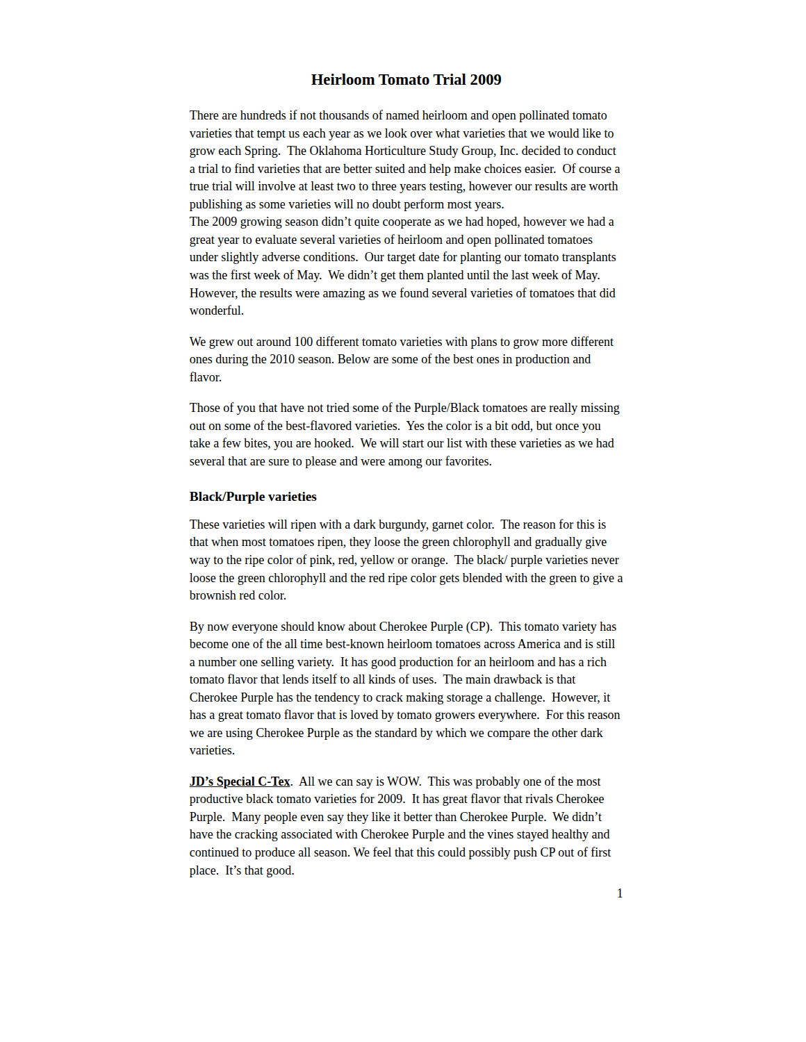Heirloom Tomato Trial 2009
There are hundreds if not thousands of named heirloom and open pollinated tomato varieties that tempt us each year as we look over what varieties that we would like to grow each Spring. The Oklahoma Horticulture Study Group, Inc. decided to conduct a trial to find varieties that are better suited and help make choices easier. Of course a true trial will involve at least two to three years testing, however our results are worth publishing as some varieties will no doubt perform most years.
The 2009 growing season didn’t quite cooperate as we had hoped, however we had a great year to evaluate several varieties of heirloom and open pollinated tomatoes under slightly adverse conditions. Our target date for planting our tomato transplants was the first week of May. We didn’t get them planted until the last week of May. However, the results were amazing as we found several varieties of tomatoes that did wonderful.
We grew out around 100 different tomato varieties with plans to grow more different ones during the 2010 season. Below are some of the best ones in production and flavor.
Those of you that have not tried some of the Purple/Black tomatoes are really missing out on some of the best-flavored varieties. Yes the color is a bit odd, but once you take a few bites, you are hooked. We will start our list with these varieties as we had several that are sure to please and were among our favorites.
Black/Purple varieties
These varieties will ripen with a dark burgundy, garnet color. The reason for this is that when most tomatoes ripen, they loose the green chlorophyll and gradually give way to the ripe color of pink, red, yellow or orange. The black/ purple varieties never loose the green chlorophyll and the red ripe color gets blended with the green to give a brownish red color.
By now everyone should know about Cherokee Purple (CP). This tomato variety has become one of the all time best-known heirloom tomatoes across America and is still a number one selling variety. It has good production for an heirloom and has a rich tomato flavor that lends itself to all kinds of uses. The main drawback is that Cherokee Purple has the tendency to crack making storage a challenge. However, it has a great tomato flavor that is loved by tomato growers everywhere. For this reason we are using Cherokee Purple as the standard by which we compare the other dark varieties.
JD’s Special C-Tex. All we can say is WOW. This was probably one of the most productive black tomato varieties for 2009. It has great flavor that rivals Cherokee Purple. Many people even say they like it better than Cherokee Purple. We didn’t have the cracking associated with Cherokee Purple and the vines stayed healthy and continued to produce all season. We feel that this could possibly push CP out of first place. It’s that good.
1